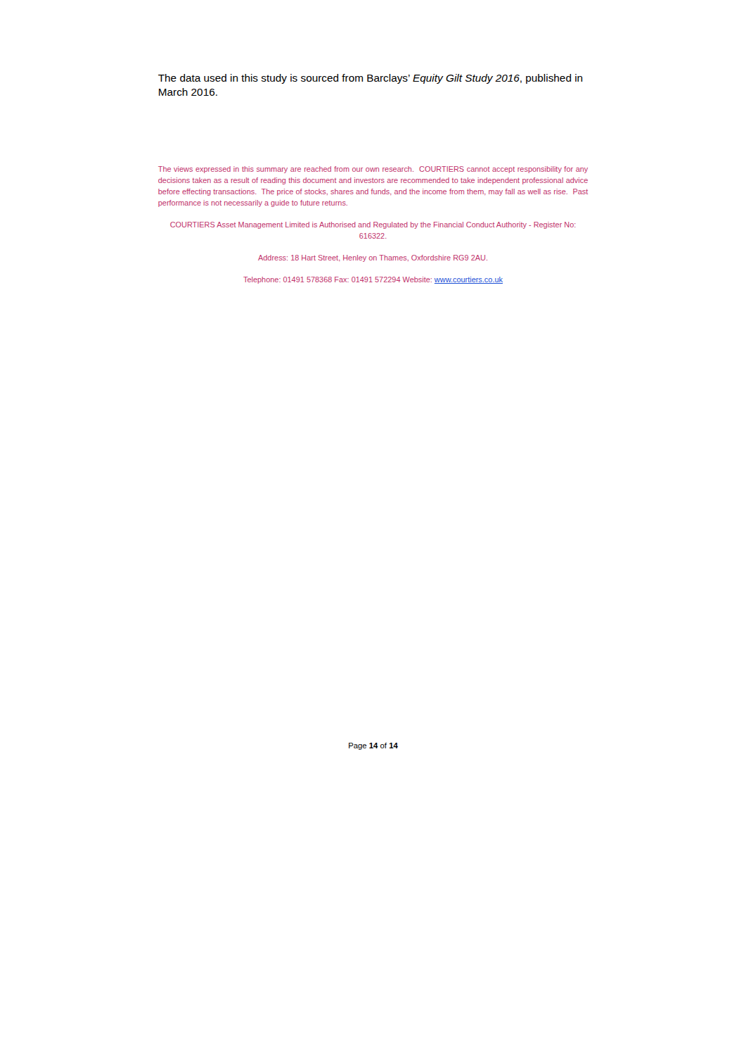The data used in this study is sourced from Barclays’ Equity Gilt Study 2016, published in March 2016.
The views expressed in this summary are reached from our own research. COURTIERS cannot accept responsibility for any decisions taken as a result of reading this document and investors are recommended to take independent professional advice before effecting transactions. The price of stocks, shares and funds, and the income from them, may fall as well as rise. Past performance is not necessarily a guide to future returns.
COURTIERS Asset Management Limited is Authorised and Regulated by the Financial Conduct Authority - Register No: 616322.
Address: 18 Hart Street, Henley on Thames, Oxfordshire RG9 2AU.
Telephone: 01491 578368 Fax: 01491 572294 Website: www.courtiers.co.uk
Page 14 of 14